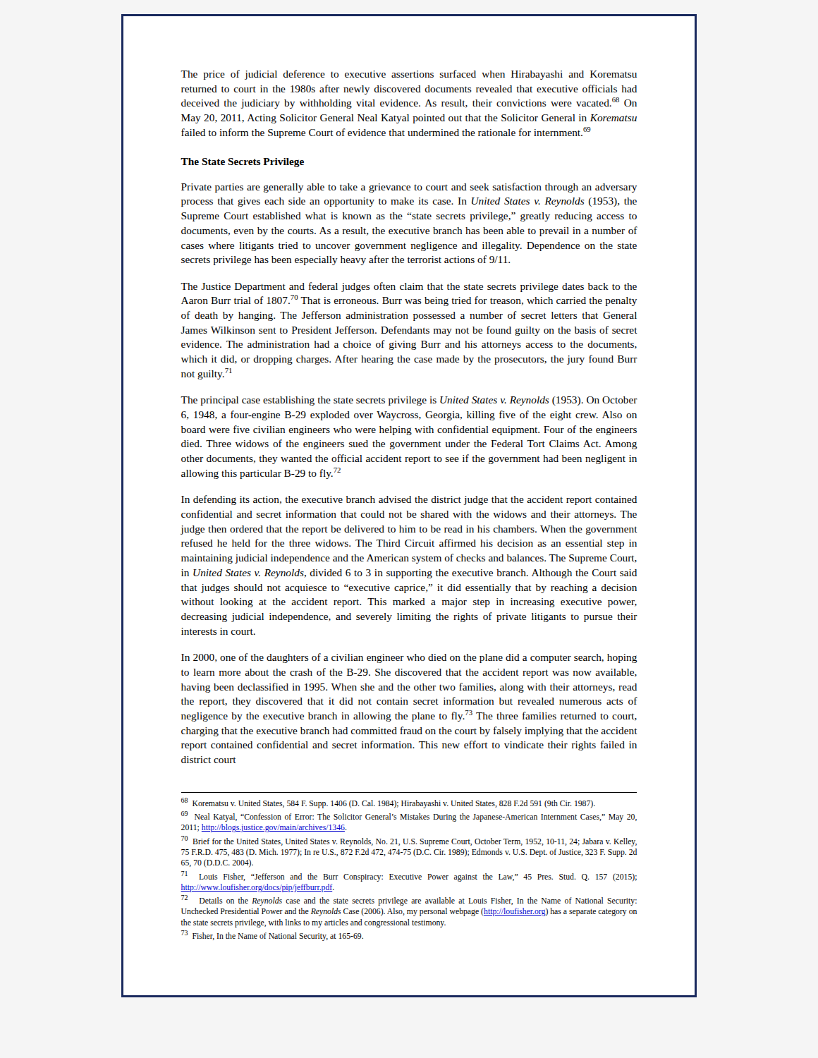The price of judicial deference to executive assertions surfaced when Hirabayashi and Korematsu returned to court in the 1980s after newly discovered documents revealed that executive officials had deceived the judiciary by withholding vital evidence. As result, their convictions were vacated.68 On May 20, 2011, Acting Solicitor General Neal Katyal pointed out that the Solicitor General in Korematsu failed to inform the Supreme Court of evidence that undermined the rationale for internment.69
The State Secrets Privilege
Private parties are generally able to take a grievance to court and seek satisfaction through an adversary process that gives each side an opportunity to make its case. In United States v. Reynolds (1953), the Supreme Court established what is known as the “state secrets privilege,” greatly reducing access to documents, even by the courts. As a result, the executive branch has been able to prevail in a number of cases where litigants tried to uncover government negligence and illegality. Dependence on the state secrets privilege has been especially heavy after the terrorist actions of 9/11.
The Justice Department and federal judges often claim that the state secrets privilege dates back to the Aaron Burr trial of 1807.70 That is erroneous. Burr was being tried for treason, which carried the penalty of death by hanging. The Jefferson administration possessed a number of secret letters that General James Wilkinson sent to President Jefferson. Defendants may not be found guilty on the basis of secret evidence. The administration had a choice of giving Burr and his attorneys access to the documents, which it did, or dropping charges. After hearing the case made by the prosecutors, the jury found Burr not guilty.71
The principal case establishing the state secrets privilege is United States v. Reynolds (1953). On October 6, 1948, a four-engine B-29 exploded over Waycross, Georgia, killing five of the eight crew. Also on board were five civilian engineers who were helping with confidential equipment. Four of the engineers died. Three widows of the engineers sued the government under the Federal Tort Claims Act. Among other documents, they wanted the official accident report to see if the government had been negligent in allowing this particular B-29 to fly.72
In defending its action, the executive branch advised the district judge that the accident report contained confidential and secret information that could not be shared with the widows and their attorneys. The judge then ordered that the report be delivered to him to be read in his chambers. When the government refused he held for the three widows. The Third Circuit affirmed his decision as an essential step in maintaining judicial independence and the American system of checks and balances. The Supreme Court, in United States v. Reynolds, divided 6 to 3 in supporting the executive branch. Although the Court said that judges should not acquiesce to “executive caprice,” it did essentially that by reaching a decision without looking at the accident report. This marked a major step in increasing executive power, decreasing judicial independence, and severely limiting the rights of private litigants to pursue their interests in court.
In 2000, one of the daughters of a civilian engineer who died on the plane did a computer search, hoping to learn more about the crash of the B-29. She discovered that the accident report was now available, having been declassified in 1995. When she and the other two families, along with their attorneys, read the report, they discovered that it did not contain secret information but revealed numerous acts of negligence by the executive branch in allowing the plane to fly.73 The three families returned to court, charging that the executive branch had committed fraud on the court by falsely implying that the accident report contained confidential and secret information. This new effort to vindicate their rights failed in district court
68 Korematsu v. United States, 584 F. Supp. 1406 (D. Cal. 1984); Hirabayashi v. United States, 828 F.2d 591 (9th Cir. 1987).
69 Neal Katyal, “Confession of Error: The Solicitor General’s Mistakes During the Japanese-American Internment Cases,” May 20, 2011; http://blogs.justice.gov/main/archives/1346.
70 Brief for the United States, United States v. Reynolds, No. 21, U.S. Supreme Court, October Term, 1952, 10-11, 24; Jabara v. Kelley, 75 F.R.D. 475, 483 (D. Mich. 1977); In re U.S., 872 F.2d 472, 474-75 (D.C. Cir. 1989); Edmonds v. U.S. Dept. of Justice, 323 F. Supp. 2d 65, 70 (D.D.C. 2004).
71 Louis Fisher, “Jefferson and the Burr Conspiracy: Executive Power against the Law,” 45 Pres. Stud. Q. 157 (2015); http://www.loufisher.org/docs/pip/jeffburr.pdf.
72 Details on the Reynolds case and the state secrets privilege are available at Louis Fisher, In the Name of National Security: Unchecked Presidential Power and the Reynolds Case (2006). Also, my personal webpage (http://loufisher.org) has a separate category on the state secrets privilege, with links to my articles and congressional testimony.
73 Fisher, In the Name of National Security, at 165-69.